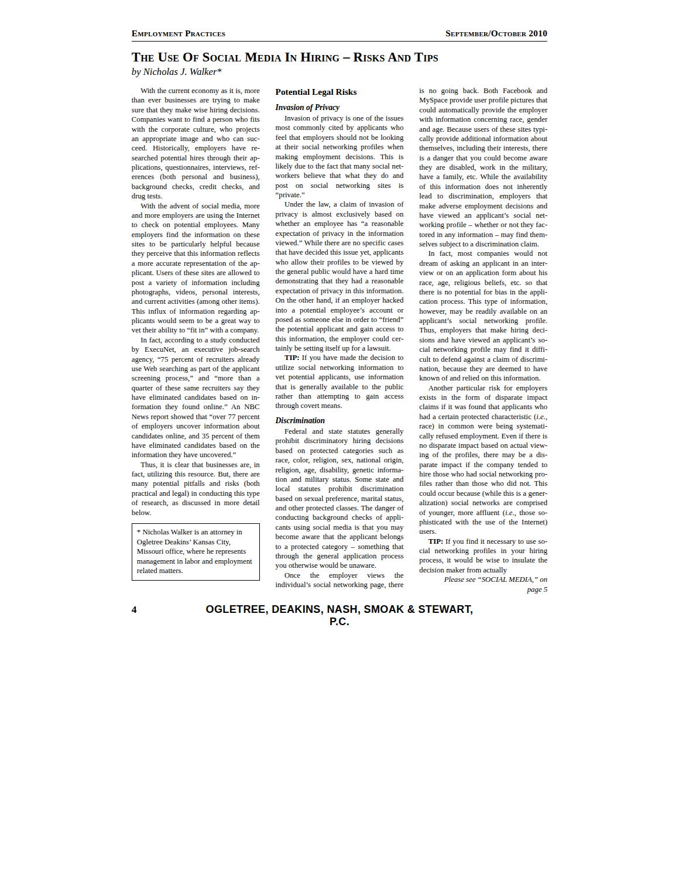Employment Practices September/October 2010
The Use Of Social Media In Hiring – Risks And Tips
by Nicholas J. Walker*
With the current economy as it is, more than ever businesses are trying to make sure that they make wise hiring decisions. Companies want to find a person who fits with the corporate culture, who projects an appropriate image and who can succeed. Historically, employers have researched potential hires through their applications, questionnaires, interviews, references (both personal and business), background checks, credit checks, and drug tests.
With the advent of social media, more and more employers are using the Internet to check on potential employees. Many employers find the information on these sites to be particularly helpful because they perceive that this information reflects a more accurate representation of the applicant. Users of these sites are allowed to post a variety of information including photographs, videos, personal interests, and current activities (among other items). This influx of information regarding applicants would seem to be a great way to vet their ability to “fit in” with a company.
In fact, according to a study conducted by ExecuNet, an executive job-search agency, “75 percent of recruiters already use Web searching as part of the applicant screening process,” and “more than a quarter of these same recruiters say they have eliminated candidates based on information they found online.” An NBC News report showed that “over 77 percent of employers uncover information about candidates online, and 35 percent of them have eliminated candidates based on the information they have uncovered.”
Thus, it is clear that businesses are, in fact, utilizing this resource. But, there are many potential pitfalls and risks (both practical and legal) in conducting this type of research, as discussed in more detail below.
* Nicholas Walker is an attorney in Ogletree Deakins’ Kansas City, Missouri office, where he represents management in labor and employment related matters.
Potential Legal Risks
Invasion of Privacy
Invasion of privacy is one of the issues most commonly cited by applicants who feel that employers should not be looking at their social networking profiles when making employment decisions. This is likely due to the fact that many social networkers believe that what they do and post on social networking sites is “private.”
Under the law, a claim of invasion of privacy is almost exclusively based on whether an employee has “a reasonable expectation of privacy in the information viewed.” While there are no specific cases that have decided this issue yet, applicants who allow their profiles to be viewed by the general public would have a hard time demonstrating that they had a reasonable expectation of privacy in this information. On the other hand, if an employer hacked into a potential employee’s account or posed as someone else in order to “friend” the potential applicant and gain access to this information, the employer could certainly be setting itself up for a lawsuit.
TIP: If you have made the decision to utilize social networking information to vet potential applicants, use information that is generally available to the public rather than attempting to gain access through covert means.
Discrimination
Federal and state statutes generally prohibit discriminatory hiring decisions based on protected categories such as race, color, religion, sex, national origin, religion, age, disability, genetic information and military status. Some state and local statutes prohibit discrimination based on sexual preference, marital status, and other protected classes. The danger of conducting background checks of applicants using social media is that you may become aware that the applicant belongs to a protected category – something that through the general application process you otherwise would be unaware.
Once the employer views the individual’s social networking page, there is no going back. Both Facebook and MySpace provide user profile pictures that could automatically provide the employer with information concerning race, gender and age. Because users of these sites typically provide additional information about themselves, including their interests, there is a danger that you could become aware they are disabled, work in the military, have a family, etc. While the availability of this information does not inherently lead to discrimination, employers that make adverse employment decisions and have viewed an applicant’s social networking profile – whether or not they factored in any information – may find themselves subject to a discrimination claim.
In fact, most companies would not dream of asking an applicant in an interview or on an application form about his race, age, religious beliefs, etc. so that there is no potential for bias in the application process. This type of information, however, may be readily available on an applicant’s social networking profile. Thus, employers that make hiring decisions and have viewed an applicant’s social networking profile may find it difficult to defend against a claim of discrimination, because they are deemed to have known of and relied on this information.
Another particular risk for employers exists in the form of disparate impact claims if it was found that applicants who had a certain protected characteristic (i.e., race) in common were being systematically refused employment. Even if there is no disparate impact based on actual viewing of the profiles, there may be a disparate impact if the company tended to hire those who had social networking profiles rather than those who did not. This could occur because (while this is a generalization) social networks are comprised of younger, more affluent (i.e., those sophisticated with the use of the Internet) users.
TIP: If you find it necessary to use social networking profiles in your hiring process, it would be wise to insulate the decision maker from actually
Please see “SOCIAL MEDIA,” on page 5
4
OGLETREE, DEAKINS, NASH, SMOAK & STEWART, P.C.